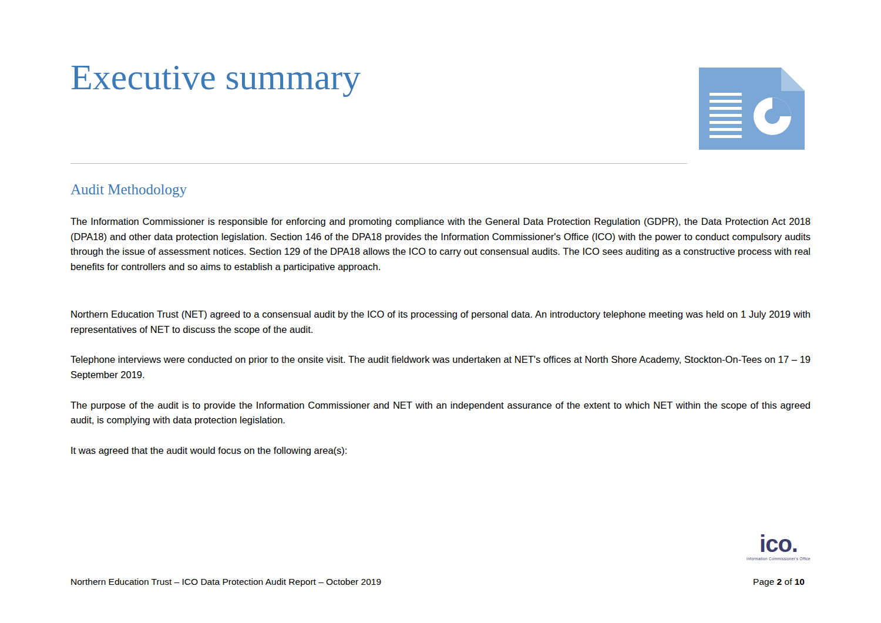Executive summary
Audit Methodology
The Information Commissioner is responsible for enforcing and promoting compliance with the General Data Protection Regulation (GDPR), the Data Protection Act 2018 (DPA18) and other data protection legislation. Section 146 of the DPA18 provides the Information Commissioner's Office (ICO) with the power to conduct compulsory audits through the issue of assessment notices. Section 129 of the DPA18 allows the ICO to carry out consensual audits. The ICO sees auditing as a constructive process with real benefits for controllers and so aims to establish a participative approach.
Northern Education Trust (NET) agreed to a consensual audit by the ICO of its processing of personal data. An introductory telephone meeting was held on 1 July 2019 with representatives of NET to discuss the scope of the audit.
Telephone interviews were conducted on prior to the onsite visit. The audit fieldwork was undertaken at NET's offices at North Shore Academy, Stockton-On-Tees on 17 – 19 September 2019.
The purpose of the audit is to provide the Information Commissioner and NET with an independent assurance of the extent to which NET within the scope of this agreed audit, is complying with data protection legislation.
It was agreed that the audit would focus on the following area(s):
ico.
Information Commissioner's Office
Northern Education Trust – ICO Data Protection Audit Report – October 2019
Page 2 of 10